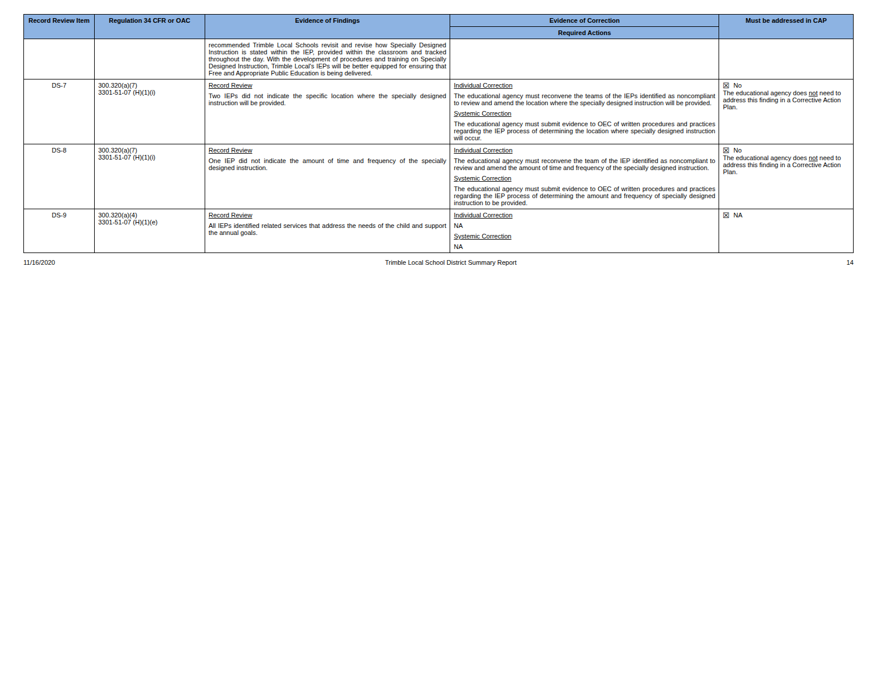| Record Review Item | Regulation 34 CFR or OAC | Evidence of Findings | Evidence of Correction | Must be addressed in CAP |
| --- | --- | --- | --- | --- |
| Required Actions |
| | | recommended Trimble Local Schools revisit and revise how Specially Designed Instruction is stated within the IEP, provided within the classroom and tracked throughout the day. With the development of procedures and training on Specially Designed Instruction, Trimble Local's IEPs will be better equipped for ensuring that Free and Appropriate Public Education is being delivered. | | |
| DS-7 | 300.320(a)(7) 3301-51-07 (H)(1)(i) | Record Review Two IEPs did not indicate the specific location where the specially designed instruction will be provided. | Individual Correction The educational agency must reconvene the teams of the IEPs identified as noncompliant to review and amend the location where the specially designed instruction will be provided. Systemic Correction The educational agency must submit evidence to OEC of written procedures and practices regarding the IEP process of determining the location where specially designed instruction will occur. | ☒ No The educational agency does not need to address this finding in a Corrective Action Plan. |
| DS-8 | 300.320(a)(7) 3301-51-07 (H)(1)(i) | Record Review One IEP did not indicate the amount of time and frequency of the specially designed instruction. | Individual Correction The educational agency must reconvene the team of the IEP identified as noncompliant to review and amend the amount of time and frequency of the specially designed instruction. Systemic Correction The educational agency must submit evidence to OEC of written procedures and practices regarding the IEP process of determining the amount and frequency of specially designed instruction to be provided. | ☒ No The educational agency does not need to address this finding in a Corrective Action Plan. |
| DS-9 | 300.320(a)(4) 3301-51-07 (H)(1)(e) | Record Review All IEPs identified related services that address the needs of the child and support the annual goals. | Individual Correction NA Systemic Correction NA | ☒ NA |
11/16/2020
Trimble Local School District Summary Report
14